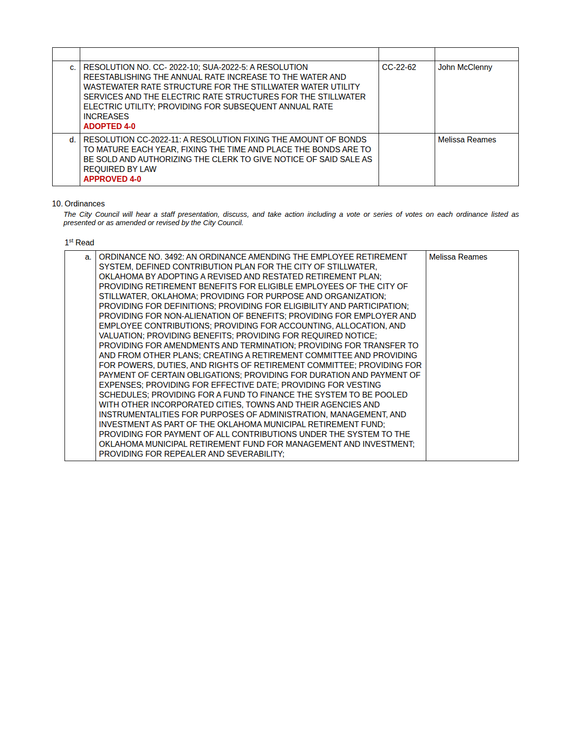| c. | RESOLUTION NO. CC- 2022-10; SUA-2022-5: A RESOLUTION REESTABLISHING THE ANNUAL RATE INCREASE TO THE WATER AND WASTEWATER RATE STRUCTURE FOR THE STILLWATER WATER UTILITY SERVICES AND THE ELECTRIC RATE STRUCTURES FOR THE STILLWATER ELECTRIC UTILITY; PROVIDING FOR SUBSEQUENT ANNUAL RATE INCREASES ADOPTED 4-0 | CC-22-62 | John McClenny |
| d. | RESOLUTION CC-2022-11: A RESOLUTION FIXING THE AMOUNT OF BONDS TO MATURE EACH YEAR, FIXING THE TIME AND PLACE THE BONDS ARE TO BE SOLD AND AUTHORIZING THE CLERK TO GIVE NOTICE OF SAID SALE AS REQUIRED BY LAW APPROVED 4-0 | | Melissa Reames |
10. Ordinances
The City Council will hear a staff presentation, discuss, and take action including a vote or series of votes on each ordinance listed as presented or as amended or revised by the City Council.
1st Read
| a. | ORDINANCE NO. 3492: AN ORDINANCE AMENDING THE EMPLOYEE RETIREMENT SYSTEM, DEFINED CONTRIBUTION PLAN FOR THE CITY OF STILLWATER, OKLAHOMA BY ADOPTING A REVISED AND RESTATED RETIREMENT PLAN; PROVIDING RETIREMENT BENEFITS FOR ELIGIBLE EMPLOYEES OF THE CITY OF STILLWATER, OKLAHOMA; PROVIDING FOR PURPOSE AND ORGANIZATION; PROVIDING FOR DEFINITIONS; PROVIDING FOR ELIGIBILITY AND PARTICIPATION; PROVIDING FOR NON-ALIENATION OF BENEFITS; PROVIDING FOR EMPLOYER AND EMPLOYEE CONTRIBUTIONS; PROVIDING FOR ACCOUNTING, ALLOCATION, AND VALUATION; PROVIDING BENEFITS; PROVIDING FOR REQUIRED NOTICE; PROVIDING FOR AMENDMENTS AND TERMINATION; PROVIDING FOR TRANSFER TO AND FROM OTHER PLANS; CREATING A RETIREMENT COMMITTEE AND PROVIDING FOR POWERS, DUTIES, AND RIGHTS OF RETIREMENT COMMITTEE; PROVIDING FOR PAYMENT OF CERTAIN OBLIGATIONS; PROVIDING FOR DURATION AND PAYMENT OF EXPENSES; PROVIDING FOR EFFECTIVE DATE; PROVIDING FOR VESTING SCHEDULES; PROVIDING FOR A FUND TO FINANCE THE SYSTEM TO BE POOLED WITH OTHER INCORPORATED CITIES, TOWNS AND THEIR AGENCIES AND INSTRUMENTALITIES FOR PURPOSES OF ADMINISTRATION, MANAGEMENT, AND INVESTMENT AS PART OF THE OKLAHOMA MUNICIPAL RETIREMENT FUND; PROVIDING FOR PAYMENT OF ALL CONTRIBUTIONS UNDER THE SYSTEM TO THE OKLAHOMA MUNICIPAL RETIREMENT FUND FOR MANAGEMENT AND INVESTMENT; PROVIDING FOR REPEALER AND SEVERABILITY; | Melissa Reames |